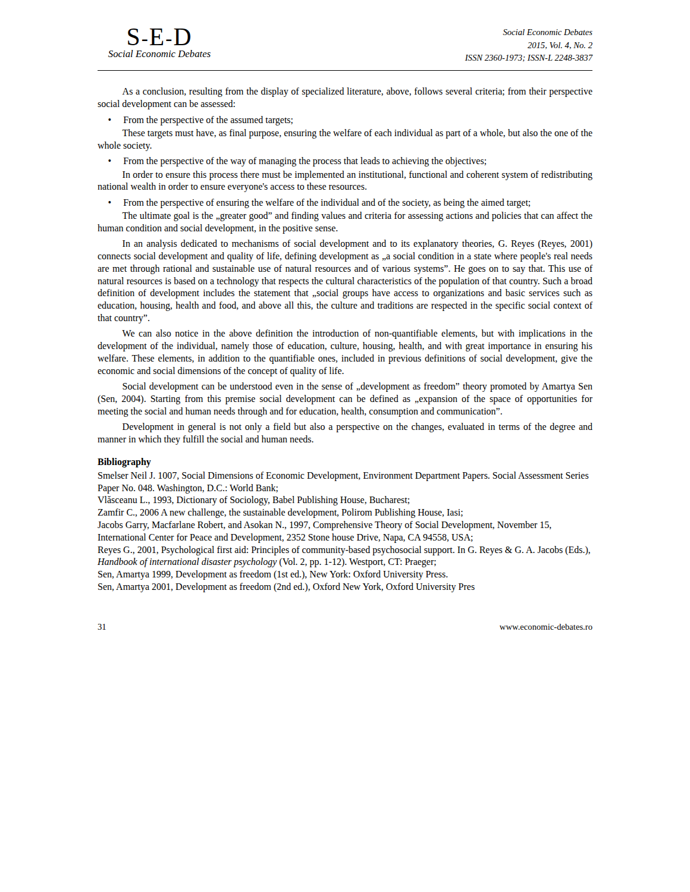S-E-D Social Economic Debates
Social Economic Debates
2015, Vol. 4, No. 2
ISSN 2360-1973; ISSN-L 2248-3837
As a conclusion, resulting from the display of specialized literature, above, follows several criteria; from their perspective social development can be assessed:
•From the perspective of the assumed targets;
These targets must have, as final purpose, ensuring the welfare of each individual as part of a whole, but also the one of the whole society.
•From the perspective of the way of managing the process that leads to achieving the objectives;
In order to ensure this process there must be implemented an institutional, functional and coherent system of redistributing national wealth in order to ensure everyone's access to these resources.
•From the perspective of ensuring the welfare of the individual and of the society, as being the aimed target;
The ultimate goal is the „greater good” and finding values and criteria for assessing actions and policies that can affect the human condition and social development, in the positive sense.
In an analysis dedicated to mechanisms of social development and to its explanatory theories, G. Reyes (Reyes, 2001) connects social development and quality of life, defining development as „a social condition in a state where people's real needs are met through rational and sustainable use of natural resources and of various systems”. He goes on to say that. This use of natural resources is based on a technology that respects the cultural characteristics of the population of that country. Such a broad definition of development includes the statement that „social groups have access to organizations and basic services such as education, housing, health and food, and above all this, the culture and traditions are respected in the specific social context of that country”.
We can also notice in the above definition the introduction of non-quantifiable elements, but with implications in the development of the individual, namely those of education, culture, housing, health, and with great importance in ensuring his welfare. These elements, in addition to the quantifiable ones, included in previous definitions of social development, give the economic and social dimensions of the concept of quality of life.
Social development can be understood even in the sense of „development as freedom” theory promoted by Amartya Sen (Sen, 2004). Starting from this premise social development can be defined as „expansion of the space of opportunities for meeting the social and human needs through and for education, health, consumption and communication”.
Development in general is not only a field but also a perspective on the changes, evaluated in terms of the degree and manner in which they fulfill the social and human needs.
Bibliography
Smelser Neil J. 1007, Social Dimensions of Economic Development, Environment Department Papers. Social Assessment Series Paper No. 048. Washington, D.C.: World Bank;
Vlăsceanu L., 1993, Dictionary of Sociology, Babel Publishing House, Bucharest;
Zamfir C., 2006 A new challenge, the sustainable development, Polirom Publishing House, Iasi;
Jacobs Garry, Macfarlane Robert, and Asokan N., 1997, Comprehensive Theory of Social Development, November 15, International Center for Peace and Development, 2352 Stone house Drive, Napa, CA 94558, USA;
Reyes G., 2001, Psychological first aid: Principles of community-based psychosocial support. In G. Reyes & G. A. Jacobs (Eds.), Handbook of international disaster psychology (Vol. 2, pp. 1-12). Westport, CT: Praeger;
Sen, Amartya 1999, Development as freedom (1st ed.), New York: Oxford University Press.
Sen, Amartya 2001, Development as freedom (2nd ed.), Oxford New York, Oxford University Pres
31
www.economic-debates.ro